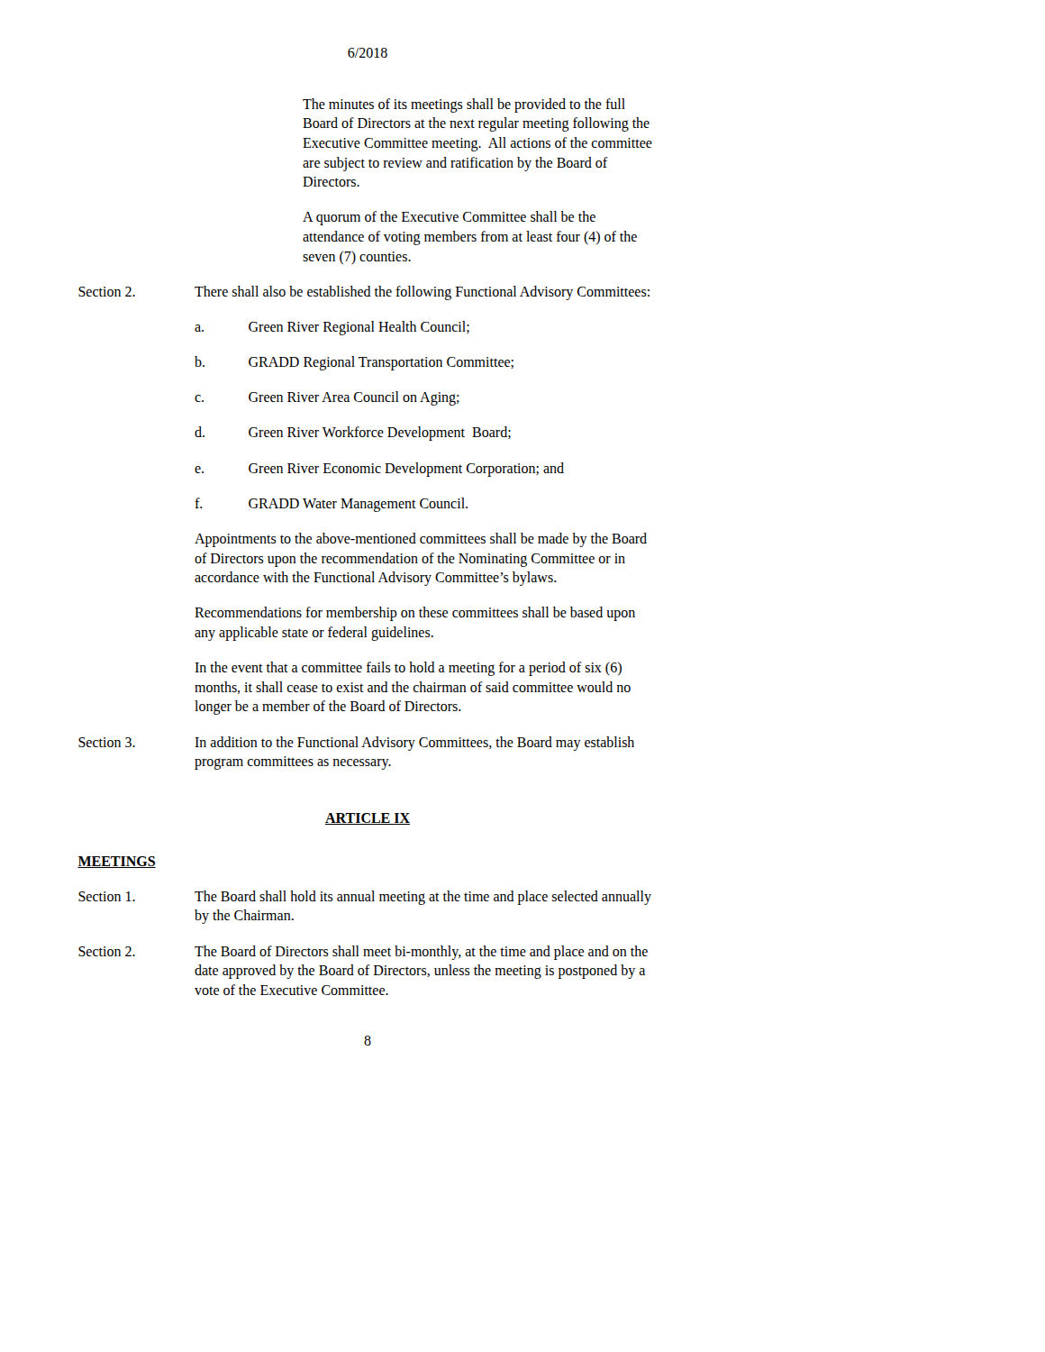6/2018
The minutes of its meetings shall be provided to the full Board of Directors at the next regular meeting following the Executive Committee meeting. All actions of the committee are subject to review and ratification by the Board of Directors.
A quorum of the Executive Committee shall be the attendance of voting members from at least four (4) of the seven (7) counties.
Section 2.
There shall also be established the following Functional Advisory Committees:
a. Green River Regional Health Council;
b. GRADD Regional Transportation Committee;
c. Green River Area Council on Aging;
d. Green River Workforce Development Board;
e. Green River Economic Development Corporation; and
f. GRADD Water Management Council.
Appointments to the above-mentioned committees shall be made by the Board of Directors upon the recommendation of the Nominating Committee or in accordance with the Functional Advisory Committee’s bylaws.
Recommendations for membership on these committees shall be based upon any applicable state or federal guidelines.
In the event that a committee fails to hold a meeting for a period of six (6) months, it shall cease to exist and the chairman of said committee would no longer be a member of the Board of Directors.
Section 3.
In addition to the Functional Advisory Committees, the Board may establish program committees as necessary.
ARTICLE IX
MEETINGS
Section 1.
The Board shall hold its annual meeting at the time and place selected annually by the Chairman.
Section 2.
The Board of Directors shall meet bi-monthly, at the time and place and on the date approved by the Board of Directors, unless the meeting is postponed by a vote of the Executive Committee.
8